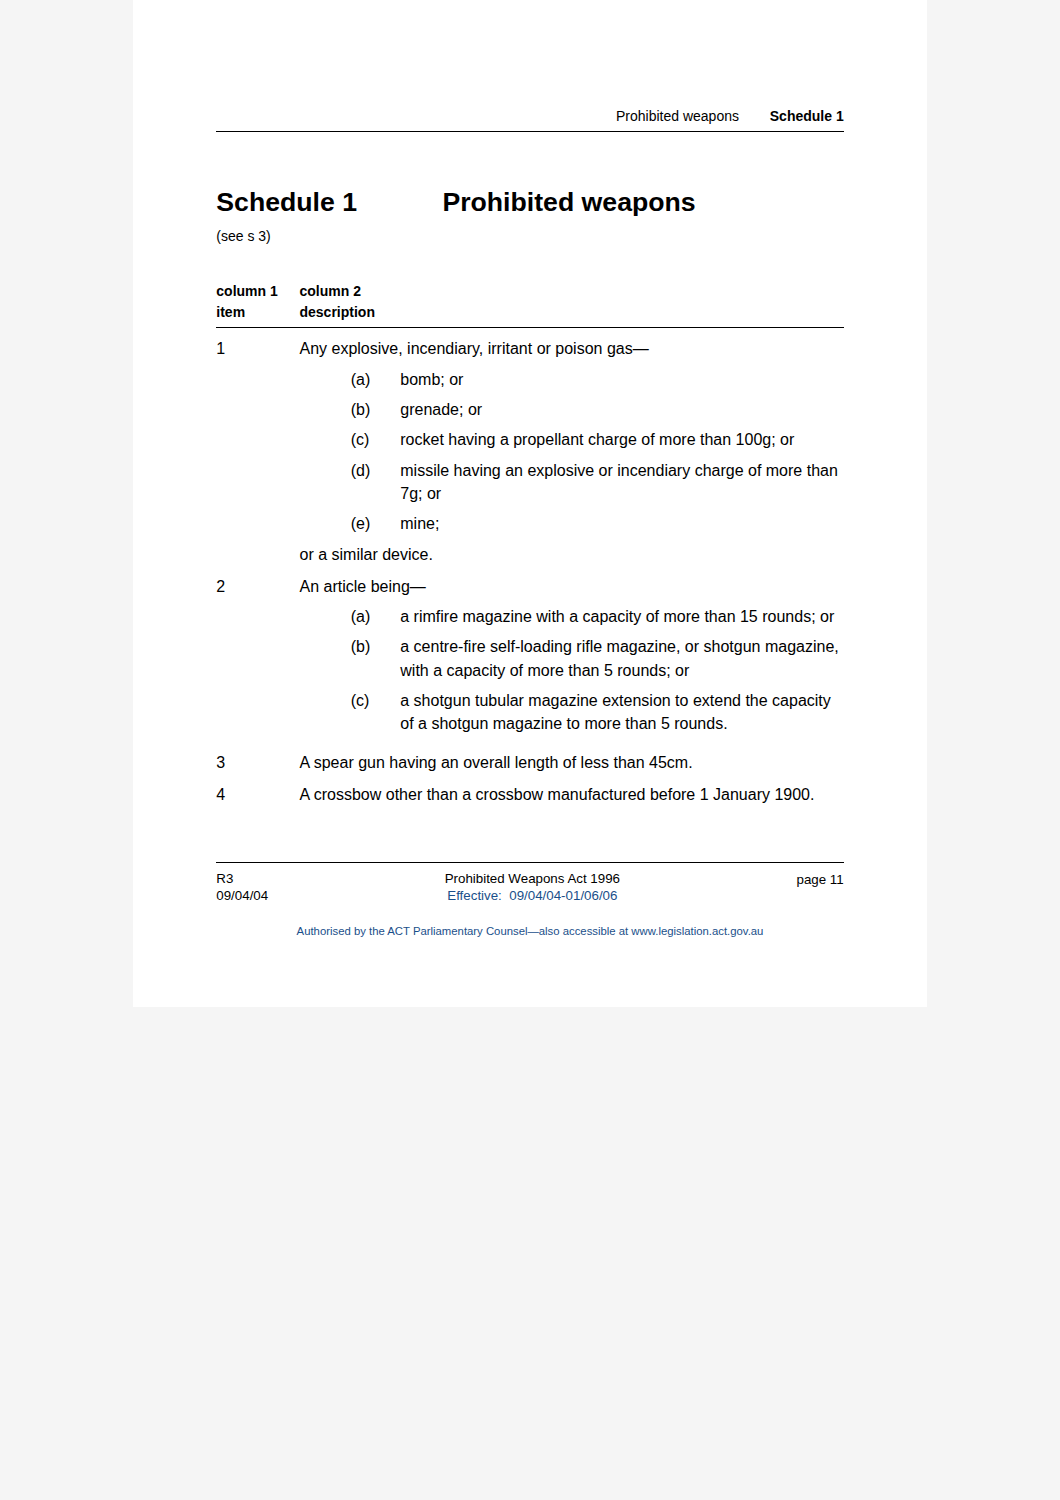Prohibited weapons Schedule 1
Schedule 1 Prohibited weapons
(see s 3)
| column 1 | column 2 |
| --- | --- |
| item | description |
| 1 | Any explosive, incendiary, irritant or poison gas— bomb; or grenade; or rocket having a propellant charge of more than 100g; or missile having an explosive or incendiary charge of more than 7g; or mine; or a similar device. |
| 2 | An article being— a rimfire magazine with a capacity of more than 15 rounds; or a centre-fire self-loading rifle magazine, or shotgun magazine, with a capacity of more than 5 rounds; or a shotgun tubular magazine extension to extend the capacity of a shotgun magazine to more than 5 rounds. |
| 3 | A spear gun having an overall length of less than 45cm. |
| 4 | A crossbow other than a crossbow manufactured before 1 January 1900. |
R3
09/04/04
Prohibited Weapons Act 1996
Effective: 09/04/04-01/06/06
page 11
Authorised by the ACT Parliamentary Counsel—also accessible at www.legislation.act.gov.au